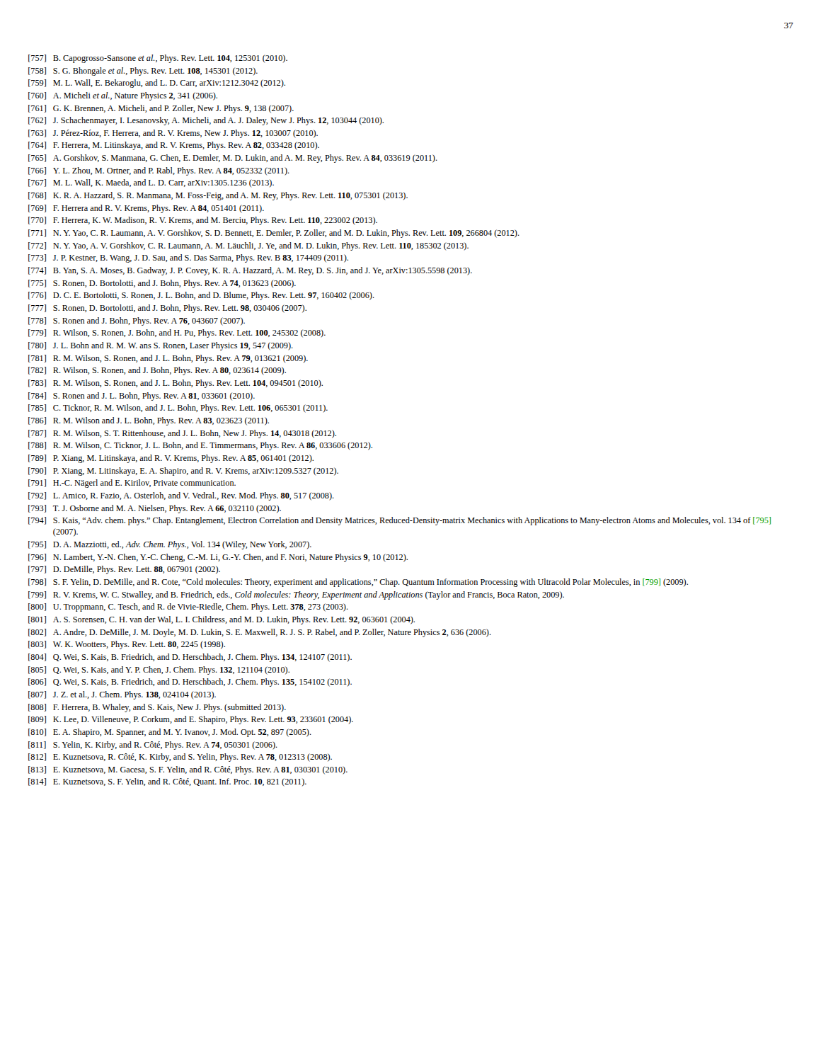37
[757] B. Capogrosso-Sansone et al., Phys. Rev. Lett. 104, 125301 (2010).
[758] S. G. Bhongale et al., Phys. Rev. Lett. 108, 145301 (2012).
[759] M. L. Wall, E. Bekaroglu, and L. D. Carr, arXiv:1212.3042 (2012).
[760] A. Micheli et al., Nature Physics 2, 341 (2006).
[761] G. K. Brennen, A. Micheli, and P. Zoller, New J. Phys. 9, 138 (2007).
[762] J. Schachenmayer, I. Lesanovsky, A. Micheli, and A. J. Daley, New J. Phys. 12, 103044 (2010).
[763] J. Pérez-Ríoz, F. Herrera, and R. V. Krems, New J. Phys. 12, 103007 (2010).
[764] F. Herrera, M. Litinskaya, and R. V. Krems, Phys. Rev. A 82, 033428 (2010).
[765] A. Gorshkov, S. Manmana, G. Chen, E. Demler, M. D. Lukin, and A. M. Rey, Phys. Rev. A 84, 033619 (2011).
[766] Y. L. Zhou, M. Ortner, and P. Rabl, Phys. Rev. A 84, 052332 (2011).
[767] M. L. Wall, K. Maeda, and L. D. Carr, arXiv:1305.1236 (2013).
[768] K. R. A. Hazzard, S. R. Manmana, M. Foss-Feig, and A. M. Rey, Phys. Rev. Lett. 110, 075301 (2013).
[769] F. Herrera and R. V. Krems, Phys. Rev. A 84, 051401 (2011).
[770] F. Herrera, K. W. Madison, R. V. Krems, and M. Berciu, Phys. Rev. Lett. 110, 223002 (2013).
[771] N. Y. Yao, C. R. Laumann, A. V. Gorshkov, S. D. Bennett, E. Demler, P. Zoller, and M. D. Lukin, Phys. Rev. Lett. 109, 266804 (2012).
[772] N. Y. Yao, A. V. Gorshkov, C. R. Laumann, A. M. Läuchli, J. Ye, and M. D. Lukin, Phys. Rev. Lett. 110, 185302 (2013).
[773] J. P. Kestner, B. Wang, J. D. Sau, and S. Das Sarma, Phys. Rev. B 83, 174409 (2011).
[774] B. Yan, S. A. Moses, B. Gadway, J. P. Covey, K. R. A. Hazzard, A. M. Rey, D. S. Jin, and J. Ye, arXiv:1305.5598 (2013).
[775] S. Ronen, D. Bortolotti, and J. Bohn, Phys. Rev. A 74, 013623 (2006).
[776] D. C. E. Bortolotti, S. Ronen, J. L. Bohn, and D. Blume, Phys. Rev. Lett. 97, 160402 (2006).
[777] S. Ronen, D. Bortolotti, and J. Bohn, Phys. Rev. Lett. 98, 030406 (2007).
[778] S. Ronen and J. Bohn, Phys. Rev. A 76, 043607 (2007).
[779] R. Wilson, S. Ronen, J. Bohn, and H. Pu, Phys. Rev. Lett. 100, 245302 (2008).
[780] J. L. Bohn and R. M. W. ans S. Ronen, Laser Physics 19, 547 (2009).
[781] R. M. Wilson, S. Ronen, and J. L. Bohn, Phys. Rev. A 79, 013621 (2009).
[782] R. Wilson, S. Ronen, and J. Bohn, Phys. Rev. A 80, 023614 (2009).
[783] R. M. Wilson, S. Ronen, and J. L. Bohn, Phys. Rev. Lett. 104, 094501 (2010).
[784] S. Ronen and J. L. Bohn, Phys. Rev. A 81, 033601 (2010).
[785] C. Ticknor, R. M. Wilson, and J. L. Bohn, Phys. Rev. Lett. 106, 065301 (2011).
[786] R. M. Wilson and J. L. Bohn, Phys. Rev. A 83, 023623 (2011).
[787] R. M. Wilson, S. T. Rittenhouse, and J. L. Bohn, New J. Phys. 14, 043018 (2012).
[788] R. M. Wilson, C. Ticknor, J. L. Bohn, and E. Timmermans, Phys. Rev. A 86, 033606 (2012).
[789] P. Xiang, M. Litinskaya, and R. V. Krems, Phys. Rev. A 85, 061401 (2012).
[790] P. Xiang, M. Litinskaya, E. A. Shapiro, and R. V. Krems, arXiv:1209.5327 (2012).
[791] H.-C. Nägerl and E. Kirilov, Private communication.
[792] L. Amico, R. Fazio, A. Osterloh, and V. Vedral., Rev. Mod. Phys. 80, 517 (2008).
[793] T. J. Osborne and M. A. Nielsen, Phys. Rev. A 66, 032110 (2002).
[794] S. Kais, “Adv. chem. phys.” Chap. Entanglement, Electron Correlation and Density Matrices, Reduced-Density-matrix Mechanics with Applications to Many-electron Atoms and Molecules, vol. 134 of [795] (2007).
[795] D. A. Mazziotti, ed., Adv. Chem. Phys., Vol. 134 (Wiley, New York, 2007).
[796] N. Lambert, Y.-N. Chen, Y.-C. Cheng, C.-M. Li, G.-Y. Chen, and F. Nori, Nature Physics 9, 10 (2012).
[797] D. DeMille, Phys. Rev. Lett. 88, 067901 (2002).
[798] S. F. Yelin, D. DeMille, and R. Cote, “Cold molecules: Theory, experiment and applications,” Chap. Quantum Information Processing with Ultracold Polar Molecules, in [799] (2009).
[799] R. V. Krems, W. C. Stwalley, and B. Friedrich, eds., Cold molecules: Theory, Experiment and Applications (Taylor and Francis, Boca Raton, 2009).
[800] U. Troppmann, C. Tesch, and R. de Vivie-Riedle, Chem. Phys. Lett. 378, 273 (2003).
[801] A. S. Sorensen, C. H. van der Wal, L. I. Childress, and M. D. Lukin, Phys. Rev. Lett. 92, 063601 (2004).
[802] A. Andre, D. DeMille, J. M. Doyle, M. D. Lukin, S. E. Maxwell, R. J. S. P. Rabel, and P. Zoller, Nature Physics 2, 636 (2006).
[803] W. K. Wootters, Phys. Rev. Lett. 80, 2245 (1998).
[804] Q. Wei, S. Kais, B. Friedrich, and D. Herschbach, J. Chem. Phys. 134, 124107 (2011).
[805] Q. Wei, S. Kais, and Y. P. Chen, J. Chem. Phys. 132, 121104 (2010).
[806] Q. Wei, S. Kais, B. Friedrich, and D. Herschbach, J. Chem. Phys. 135, 154102 (2011).
[807] J. Z. et al., J. Chem. Phys. 138, 024104 (2013).
[808] F. Herrera, B. Whaley, and S. Kais, New J. Phys. (submitted 2013).
[809] K. Lee, D. Villeneuve, P. Corkum, and E. Shapiro, Phys. Rev. Lett. 93, 233601 (2004).
[810] E. A. Shapiro, M. Spanner, and M. Y. Ivanov, J. Mod. Opt. 52, 897 (2005).
[811] S. Yelin, K. Kirby, and R. Côté, Phys. Rev. A 74, 050301 (2006).
[812] E. Kuznetsova, R. Côté, K. Kirby, and S. Yelin, Phys. Rev. A 78, 012313 (2008).
[813] E. Kuznetsova, M. Gacesa, S. F. Yelin, and R. Côté, Phys. Rev. A 81, 030301 (2010).
[814] E. Kuznetsova, S. F. Yelin, and R. Côté, Quant. Inf. Proc. 10, 821 (2011).